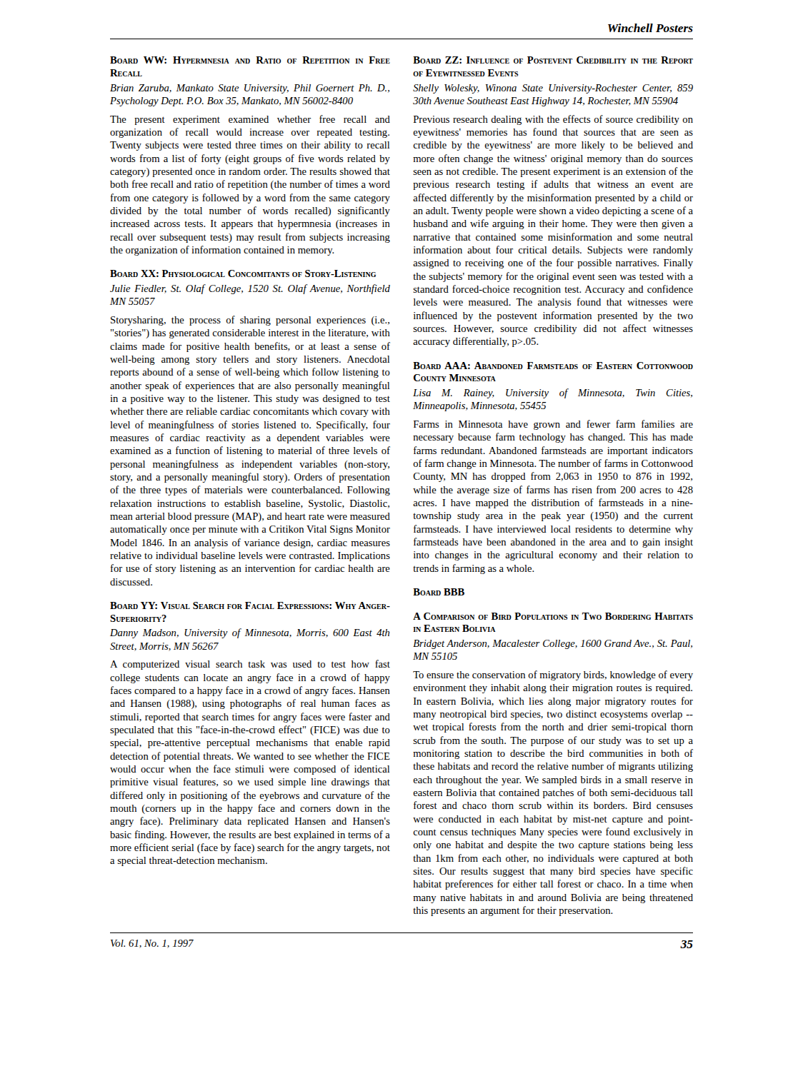Winchell Posters
Board WW: Hypermnesia and Ratio of Repetition in Free Recall
Brian Zaruba, Mankato State University, Phil Goernert Ph. D., Psychology Dept. P.O. Box 35, Mankato, MN 56002-8400
The present experiment examined whether free recall and organization of recall would increase over repeated testing. Twenty subjects were tested three times on their ability to recall words from a list of forty (eight groups of five words related by category) presented once in random order. The results showed that both free recall and ratio of repetition (the number of times a word from one category is followed by a word from the same category divided by the total number of words recalled) significantly increased across tests. It appears that hypermnesia (increases in recall over subsequent tests) may result from subjects increasing the organization of information contained in memory.
Board XX: Physiological Concomitants of Story-Listening
Julie Fiedler, St. Olaf College, 1520 St. Olaf Avenue, Northfield MN 55057
Storysharing, the process of sharing personal experiences (i.e., "stories") has generated considerable interest in the literature, with claims made for positive health benefits, or at least a sense of well-being among story tellers and story listeners. Anecdotal reports abound of a sense of well-being which follow listening to another speak of experiences that are also personally meaningful in a positive way to the listener. This study was designed to test whether there are reliable cardiac concomitants which covary with level of meaningfulness of stories listened to. Specifically, four measures of cardiac reactivity as a dependent variables were examined as a function of listening to material of three levels of personal meaningfulness as independent variables (non-story, story, and a personally meaningful story). Orders of presentation of the three types of materials were counterbalanced. Following relaxation instructions to establish baseline, Systolic, Diastolic, mean arterial blood pressure (MAP), and heart rate were measured automatically once per minute with a Critikon Vital Signs Monitor Model 1846. In an analysis of variance design, cardiac measures relative to individual baseline levels were contrasted. Implications for use of story listening as an intervention for cardiac health are discussed.
Board YY: Visual Search for Facial Expressions: Why Anger-Superiority?
Danny Madson, University of Minnesota, Morris, 600 East 4th Street, Morris, MN 56267
A computerized visual search task was used to test how fast college students can locate an angry face in a crowd of happy faces compared to a happy face in a crowd of angry faces. Hansen and Hansen (1988), using photographs of real human faces as stimuli, reported that search times for angry faces were faster and speculated that this "face-in-the-crowd effect" (FICE) was due to special, pre-attentive perceptual mechanisms that enable rapid detection of potential threats. We wanted to see whether the FICE would occur when the face stimuli were composed of identical primitive visual features, so we used simple line drawings that differed only in positioning of the eyebrows and curvature of the mouth (corners up in the happy face and corners down in the angry face). Preliminary data replicated Hansen and Hansen's basic finding. However, the results are best explained in terms of a more efficient serial (face by face) search for the angry targets, not a special threat-detection mechanism.
Board ZZ: Influence of Postevent Credibility in the Report of Eyewitnessed Events
Shelly Wolesky, Winona State University-Rochester Center, 859 30th Avenue Southeast East Highway 14, Rochester, MN 55904
Previous research dealing with the effects of source credibility on eyewitness' memories has found that sources that are seen as credible by the eyewitness' are more likely to be believed and more often change the witness' original memory than do sources seen as not credible. The present experiment is an extension of the previous research testing if adults that witness an event are affected differently by the misinformation presented by a child or an adult. Twenty people were shown a video depicting a scene of a husband and wife arguing in their home. They were then given a narrative that contained some misinformation and some neutral information about four critical details. Subjects were randomly assigned to receiving one of the four possible narratives. Finally the subjects' memory for the original event seen was tested with a standard forced-choice recognition test. Accuracy and confidence levels were measured. The analysis found that witnesses were influenced by the postevent information presented by the two sources. However, source credibility did not affect witnesses accuracy differentially, p>.05.
Board AAA: Abandoned Farmsteads of Eastern Cottonwood County Minnesota
Lisa M. Rainey, University of Minnesota, Twin Cities, Minneapolis, Minnesota, 55455
Farms in Minnesota have grown and fewer farm families are necessary because farm technology has changed. This has made farms redundant. Abandoned farmsteads are important indicators of farm change in Minnesota. The number of farms in Cottonwood County, MN has dropped from 2,063 in 1950 to 876 in 1992, while the average size of farms has risen from 200 acres to 428 acres. I have mapped the distribution of farmsteads in a nine-township study area in the peak year (1950) and the current farmsteads. I have interviewed local residents to determine why farmsteads have been abandoned in the area and to gain insight into changes in the agricultural economy and their relation to trends in farming as a whole.
Board BBB
A Comparison of Bird Populations in Two Bordering Habitats in Eastern Bolivia
Bridget Anderson, Macalester College, 1600 Grand Ave., St. Paul, MN 55105
To ensure the conservation of migratory birds, knowledge of every environment they inhabit along their migration routes is required. In eastern Bolivia, which lies along major migratory routes for many neotropical bird species, two distinct ecosystems overlap -- wet tropical forests from the north and drier semi-tropical thorn scrub from the south. The purpose of our study was to set up a monitoring station to describe the bird communities in both of these habitats and record the relative number of migrants utilizing each throughout the year. We sampled birds in a small reserve in eastern Bolivia that contained patches of both semi-deciduous tall forest and chaco thorn scrub within its borders. Bird censuses were conducted in each habitat by mist-net capture and point-count census techniques Many species were found exclusively in only one habitat and despite the two capture stations being less than 1km from each other, no individuals were captured at both sites. Our results suggest that many bird species have specific habitat preferences for either tall forest or chaco. In a time when many native habitats in and around Bolivia are being threatened this presents an argument for their preservation.
Vol. 61, No. 1, 1997 35